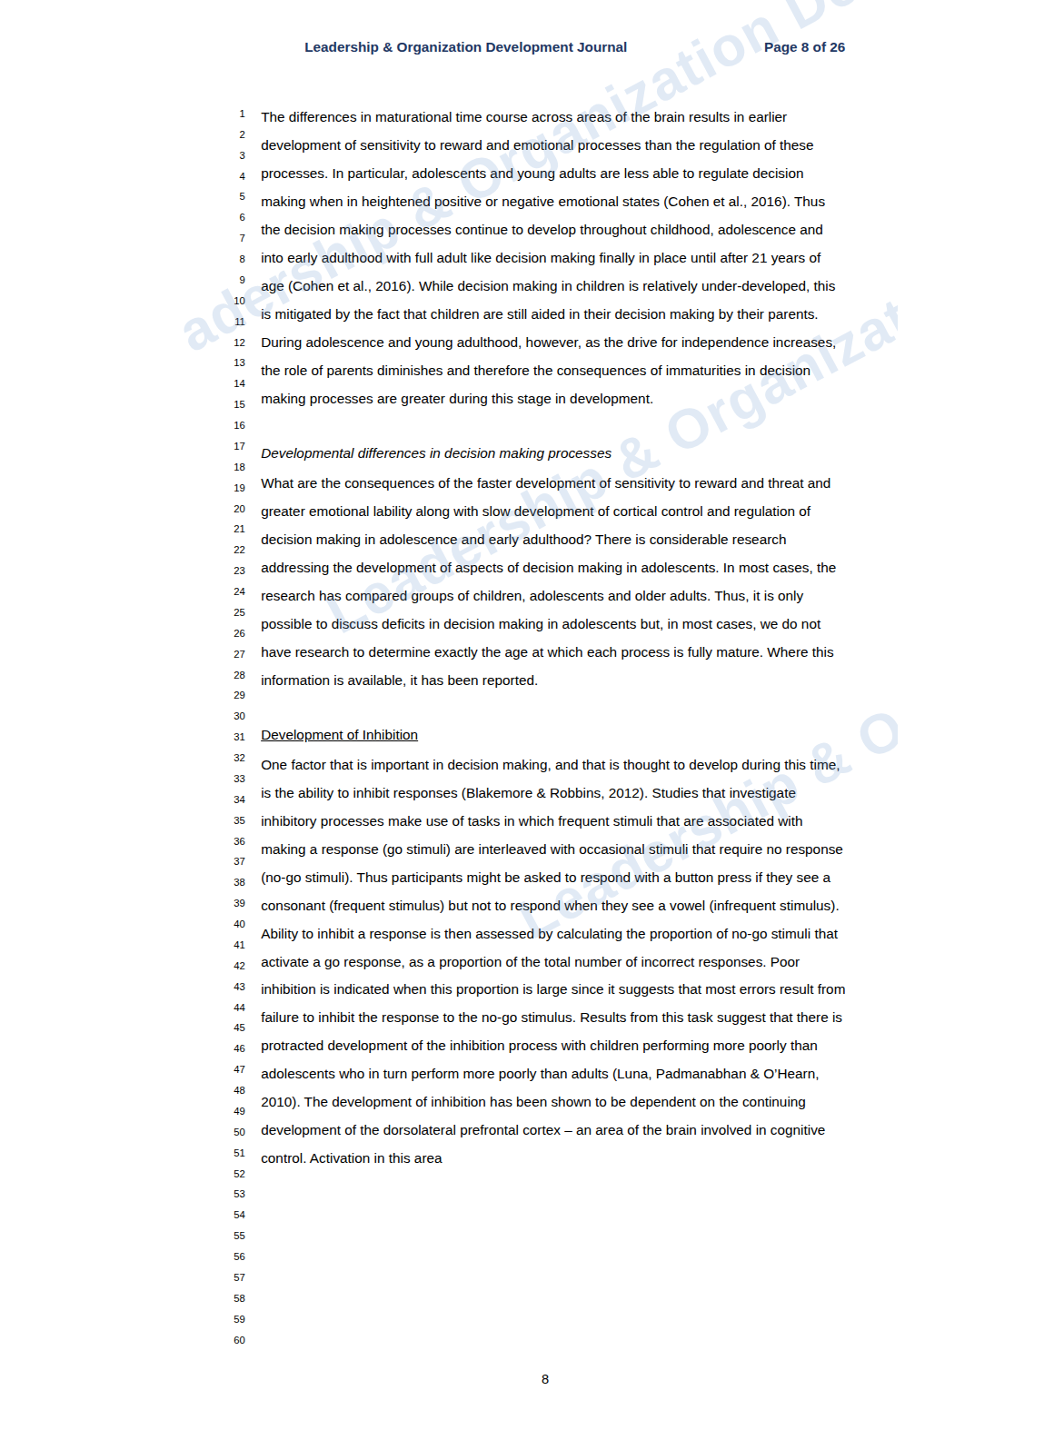adership & Organization Development Journal Leadership & Organization Development Journal Leadership & Organization Development Journal
Leadership & Organization Development Journal
Page 8 of 26
123456789101112131415161718192021222324252627282930313233343536373839404142434445464748495051525354555657585960
The differences in maturational time course across areas of the brain results in earlier development of sensitivity to reward and emotional processes than the regulation of these processes. In particular, adolescents and young adults are less able to regulate decision making when in heightened positive or negative emotional states (Cohen et al., 2016). Thus the decision making processes continue to develop throughout childhood, adolescence and into early adulthood with full adult like decision making finally in place until after 21 years of age (Cohen et al., 2016). While decision making in children is relatively under-developed, this is mitigated by the fact that children are still aided in their decision making by their parents. During adolescence and young adulthood, however, as the drive for independence increases, the role of parents diminishes and therefore the consequences of immaturities in decision making processes are greater during this stage in development.
Developmental differences in decision making processes
What are the consequences of the faster development of sensitivity to reward and threat and greater emotional lability along with slow development of cortical control and regulation of decision making in adolescence and early adulthood? There is considerable research addressing the development of aspects of decision making in adolescents. In most cases, the research has compared groups of children, adolescents and older adults. Thus, it is only possible to discuss deficits in decision making in adolescents but, in most cases, we do not have research to determine exactly the age at which each process is fully mature. Where this information is available, it has been reported.
Development of Inhibition
One factor that is important in decision making, and that is thought to develop during this time, is the ability to inhibit responses (Blakemore & Robbins, 2012). Studies that investigate inhibitory processes make use of tasks in which frequent stimuli that are associated with making a response (go stimuli) are interleaved with occasional stimuli that require no response (no-go stimuli). Thus participants might be asked to respond with a button press if they see a consonant (frequent stimulus) but not to respond when they see a vowel (infrequent stimulus). Ability to inhibit a response is then assessed by calculating the proportion of no-go stimuli that activate a go response, as a proportion of the total number of incorrect responses. Poor inhibition is indicated when this proportion is large since it suggests that most errors result from failure to inhibit the response to the no-go stimulus. Results from this task suggest that there is protracted development of the inhibition process with children performing more poorly than adolescents who in turn perform more poorly than adults (Luna, Padmanabhan & O’Hearn, 2010). The development of inhibition has been shown to be dependent on the continuing development of the dorsolateral prefrontal cortex – an area of the brain involved in cognitive control. Activation in this area
8